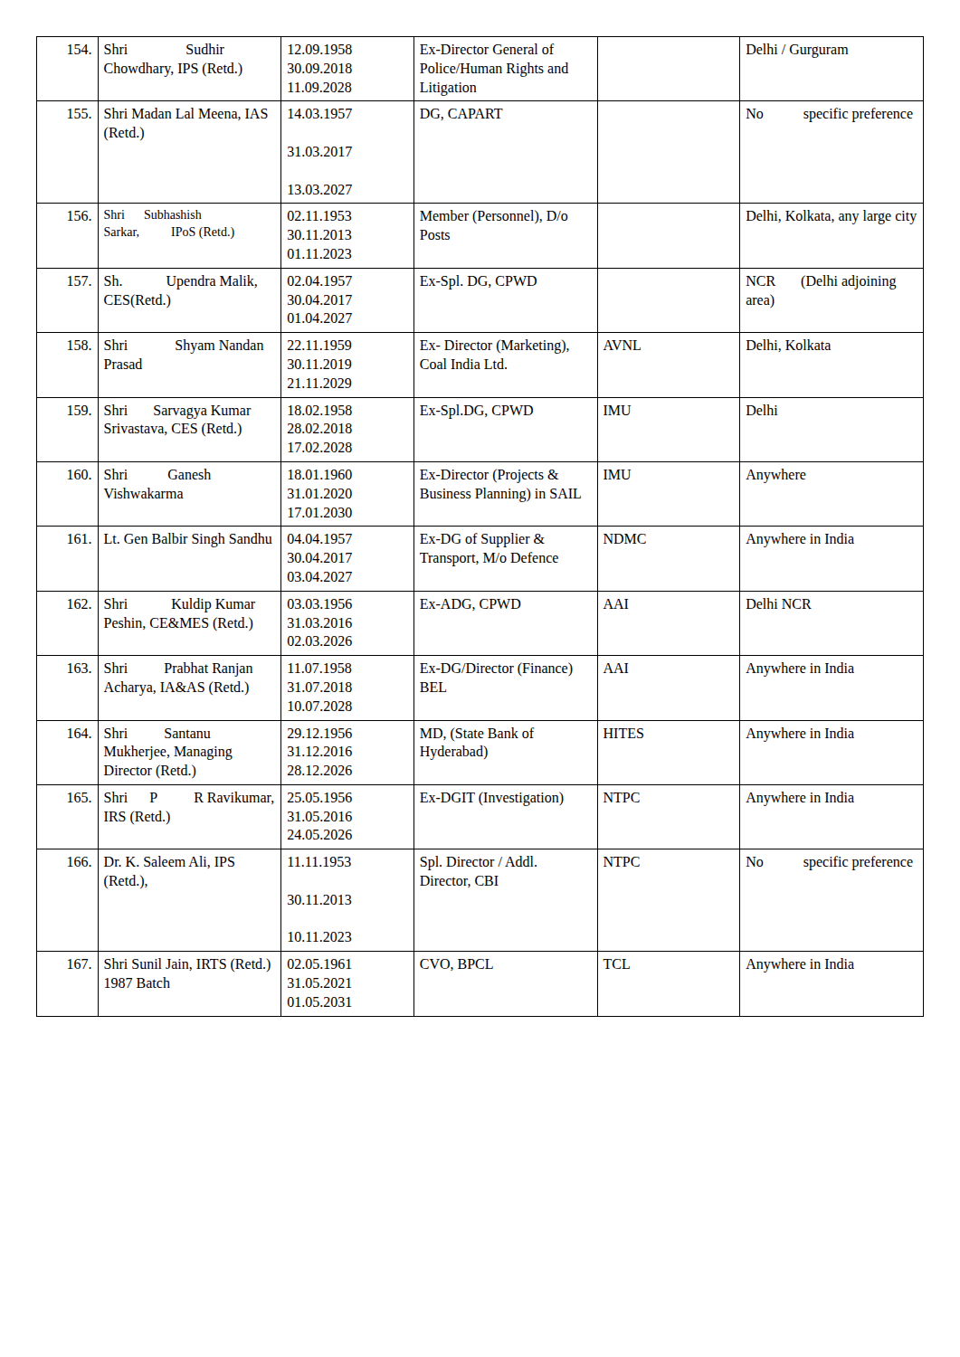| 154. | Shri Sudhir Chowdhary, IPS (Retd.) | 12.09.1958 30.09.2018 11.09.2028 | Ex-Director General of Police/Human Rights and Litigation | | Delhi / Gurguram |
| 155. | Shri Madan Lal Meena, IAS (Retd.) | 14.03.1957 31.03.2017 13.03.2027 | DG, CAPART | | No specific preference |
| 156. | Shri Subhashish Sarkar, IPoS (Retd.) | 02.11.1953 30.11.2013 01.11.2023 | Member (Personnel), D/o Posts | | Delhi, Kolkata, any large city |
| 157. | Sh. Upendra Malik, CES(Retd.) | 02.04.1957 30.04.2017 01.04.2027 | Ex-Spl. DG, CPWD | | NCR (Delhi adjoining area) |
| 158. | Shri Shyam Nandan Prasad | 22.11.1959 30.11.2019 21.11.2029 | Ex- Director (Marketing), Coal India Ltd. | AVNL | Delhi, Kolkata |
| 159. | Shri Sarvagya Kumar Srivastava, CES (Retd.) | 18.02.1958 28.02.2018 17.02.2028 | Ex-Spl.DG, CPWD | IMU | Delhi |
| 160. | Shri Ganesh Vishwakarma | 18.01.1960 31.01.2020 17.01.2030 | Ex-Director (Projects & Business Planning) in SAIL | IMU | Anywhere |
| 161. | Lt. Gen Balbir Singh Sandhu | 04.04.1957 30.04.2017 03.04.2027 | Ex-DG of Supplier & Transport, M/o Defence | NDMC | Anywhere in India |
| 162. | Shri Kuldip Kumar Peshin, CE&MES (Retd.) | 03.03.1956 31.03.2016 02.03.2026 | Ex-ADG, CPWD | AAI | Delhi NCR |
| 163. | Shri Prabhat Ranjan Acharya, IA&AS (Retd.) | 11.07.1958 31.07.2018 10.07.2028 | Ex-DG/Director (Finance) BEL | AAI | Anywhere in India |
| 164. | Shri Santanu Mukherjee, Managing Director (Retd.) | 29.12.1956 31.12.2016 28.12.2026 | MD, (State Bank of Hyderabad) | HITES | Anywhere in India |
| 165. | Shri P R Ravikumar, IRS (Retd.) | 25.05.1956 31.05.2016 24.05.2026 | Ex-DGIT (Investigation) | NTPC | Anywhere in India |
| 166. | Dr. K. Saleem Ali, IPS (Retd.), | 11.11.1953 30.11.2013 10.11.2023 | Spl. Director / Addl. Director, CBI | NTPC | No specific preference |
| 167. | Shri Sunil Jain, IRTS (Retd.) 1987 Batch | 02.05.1961 31.05.2021 01.05.2031 | CVO, BPCL | TCL | Anywhere in India |